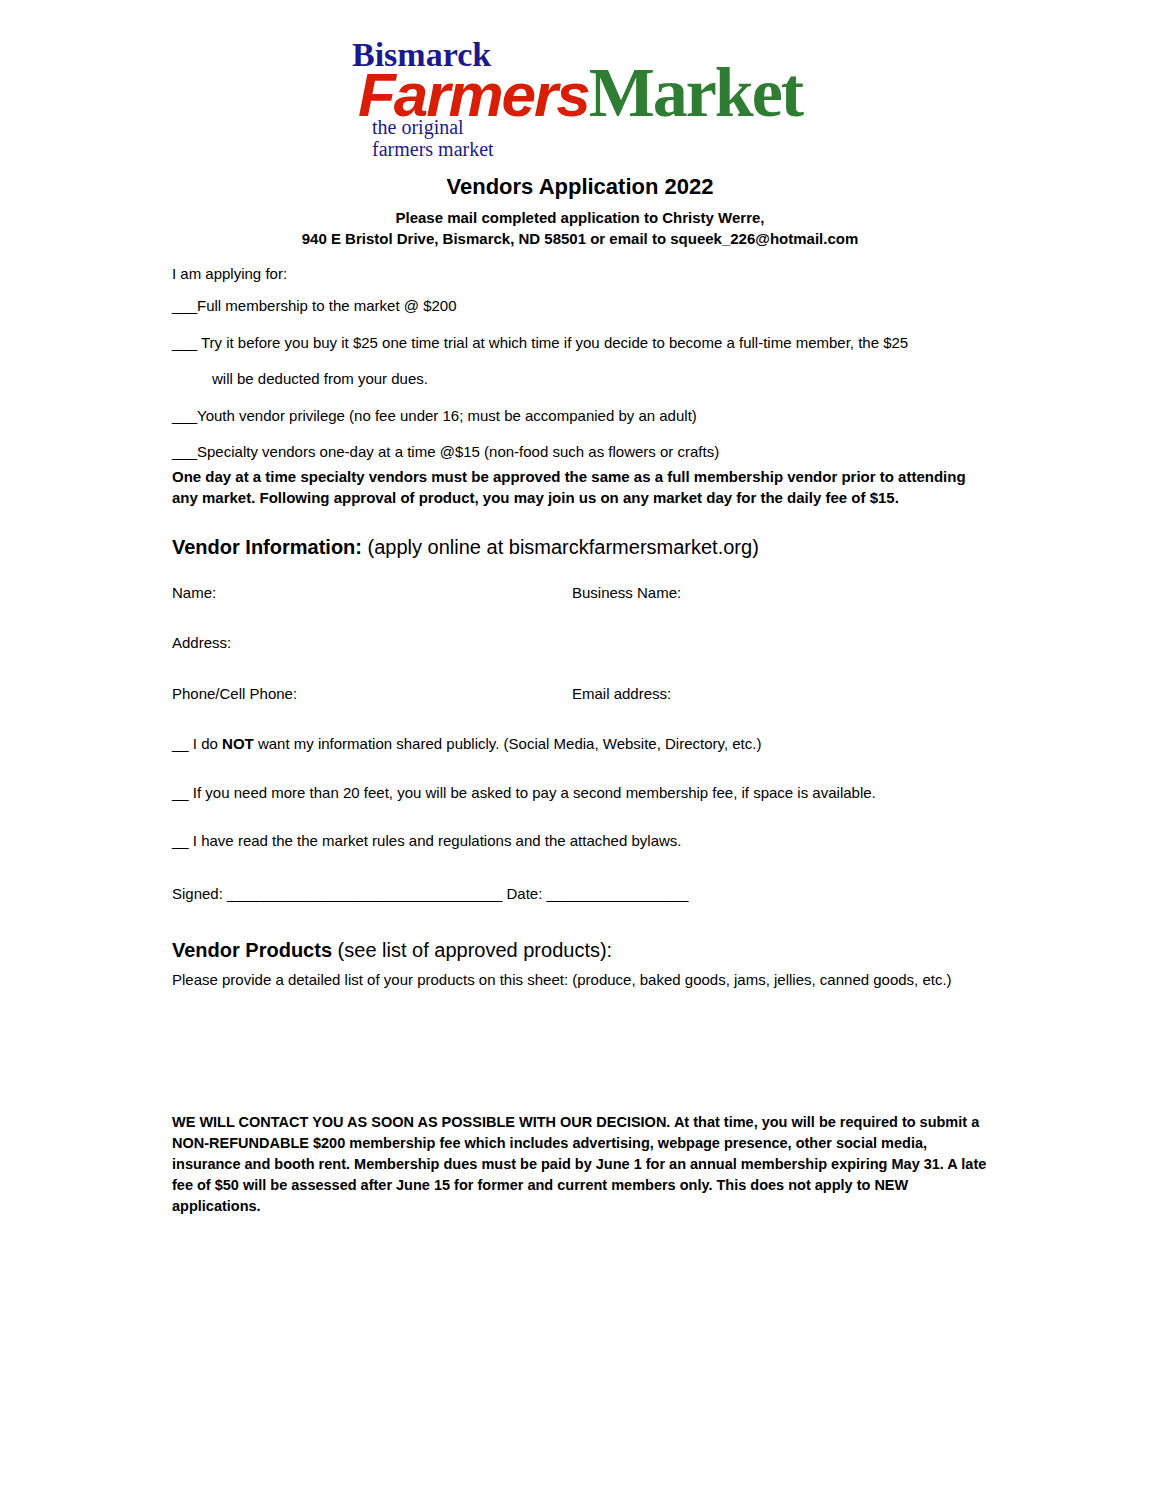Bismarck Farmers Market
the original
farmers market
Vendors Application 2022
Please mail completed application to Christy Werre,
940 E Bristol Drive, Bismarck, ND 58501 or email to squeek_226@hotmail.com
I am applying for:
___Full membership to the market @ $200
___ Try it before you buy it $25 one time trial at which time if you decide to become a full-time member, the $25
will be deducted from your dues.
___Youth vendor privilege (no fee under 16; must be accompanied by an adult)
___Specialty vendors one-day at a time @$15 (non-food such as flowers or crafts)
One day at a time specialty vendors must be approved the same as a full membership vendor prior to attending any market. Following approval of product, you may join us on any market day for the daily fee of $15.
Vendor Information: (apply online at bismarckfarmersmarket.org)
Name:
Business Name:
Address:
Phone/Cell Phone:
Email address:
__ I do NOT want my information shared publicly. (Social Media, Website, Directory, etc.)
__ If you need more than 20 feet, you will be asked to pay a second membership fee, if space is available.
__ I have read the the market rules and regulations and the attached bylaws.
Signed: _________________________________ Date: _________________
Vendor Products (see list of approved products):
Please provide a detailed list of your products on this sheet: (produce, baked goods, jams, jellies, canned goods, etc.)
WE WILL CONTACT YOU AS SOON AS POSSIBLE WITH OUR DECISION. At that time, you will be required to submit a NON-REFUNDABLE $200 membership fee which includes advertising, webpage presence, other social media, insurance and booth rent. Membership dues must be paid by June 1 for an annual membership expiring May 31. A late fee of $50 will be assessed after June 15 for former and current members only. This does not apply to NEW applications.